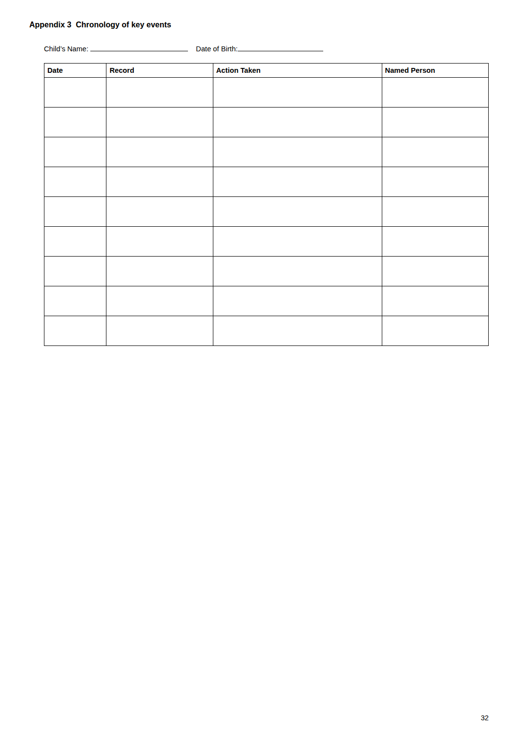Appendix 3 Chronology of key events
Child’s Name: Date of Birth:
| Date | Record | Action Taken | Named Person |
| --- | --- | --- | --- |
32